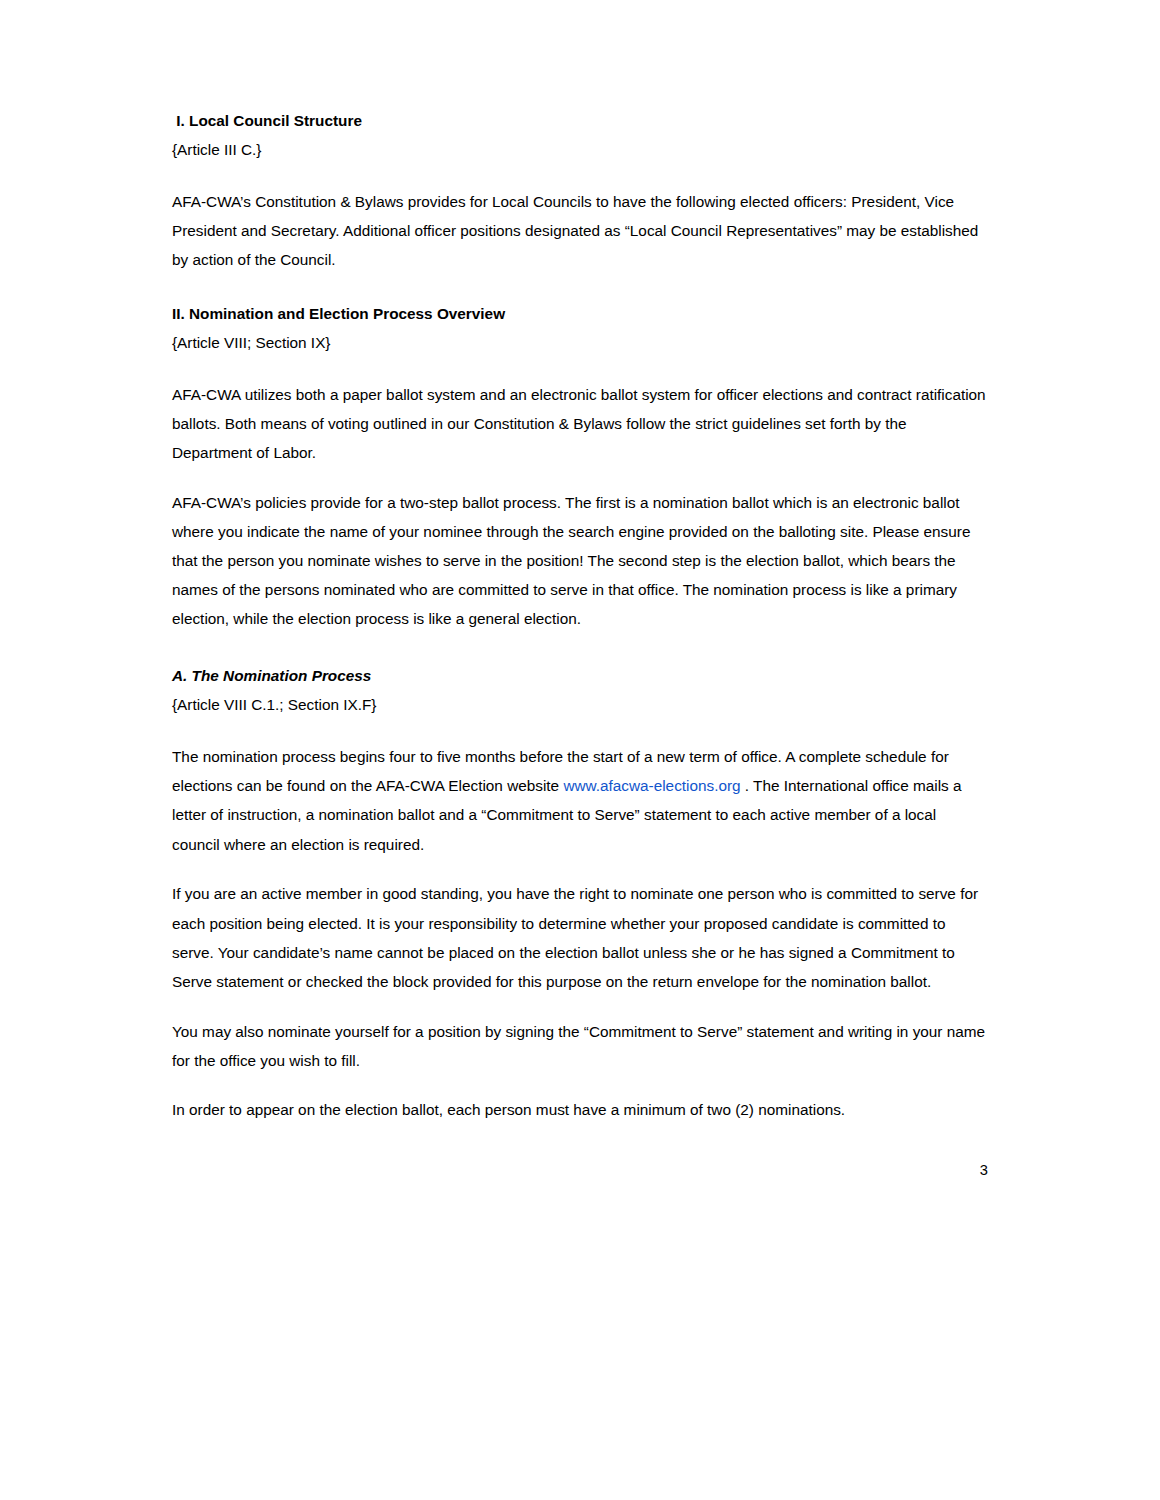I. Local Council Structure
{Article III C.}
AFA-CWA’s Constitution & Bylaws provides for Local Councils to have the following elected officers: President, Vice President and Secretary. Additional officer positions designated as “Local Council Representatives” may be established by action of the Council.
II. Nomination and Election Process Overview
{Article VIII; Section IX}
AFA-CWA utilizes both a paper ballot system and an electronic ballot system for officer elections and contract ratification ballots. Both means of voting outlined in our Constitution & Bylaws follow the strict guidelines set forth by the Department of Labor.
AFA-CWA’s policies provide for a two-step ballot process. The first is a nomination ballot which is an electronic ballot where you indicate the name of your nominee through the search engine provided on the balloting site. Please ensure that the person you nominate wishes to serve in the position! The second step is the election ballot, which bears the names of the persons nominated who are committed to serve in that office. The nomination process is like a primary election, while the election process is like a general election.
A. The Nomination Process
{Article VIII C.1.; Section IX.F}
The nomination process begins four to five months before the start of a new term of office. A complete schedule for elections can be found on the AFA-CWA Election website www.afacwa-elections.org . The International office mails a letter of instruction, a nomination ballot and a “Commitment to Serve” statement to each active member of a local council where an election is required.
If you are an active member in good standing, you have the right to nominate one person who is committed to serve for each position being elected. It is your responsibility to determine whether your proposed candidate is committed to serve. Your candidate’s name cannot be placed on the election ballot unless she or he has signed a Commitment to Serve statement or checked the block provided for this purpose on the return envelope for the nomination ballot.
You may also nominate yourself for a position by signing the “Commitment to Serve” statement and writing in your name for the office you wish to fill.
In order to appear on the election ballot, each person must have a minimum of two (2) nominations.
3